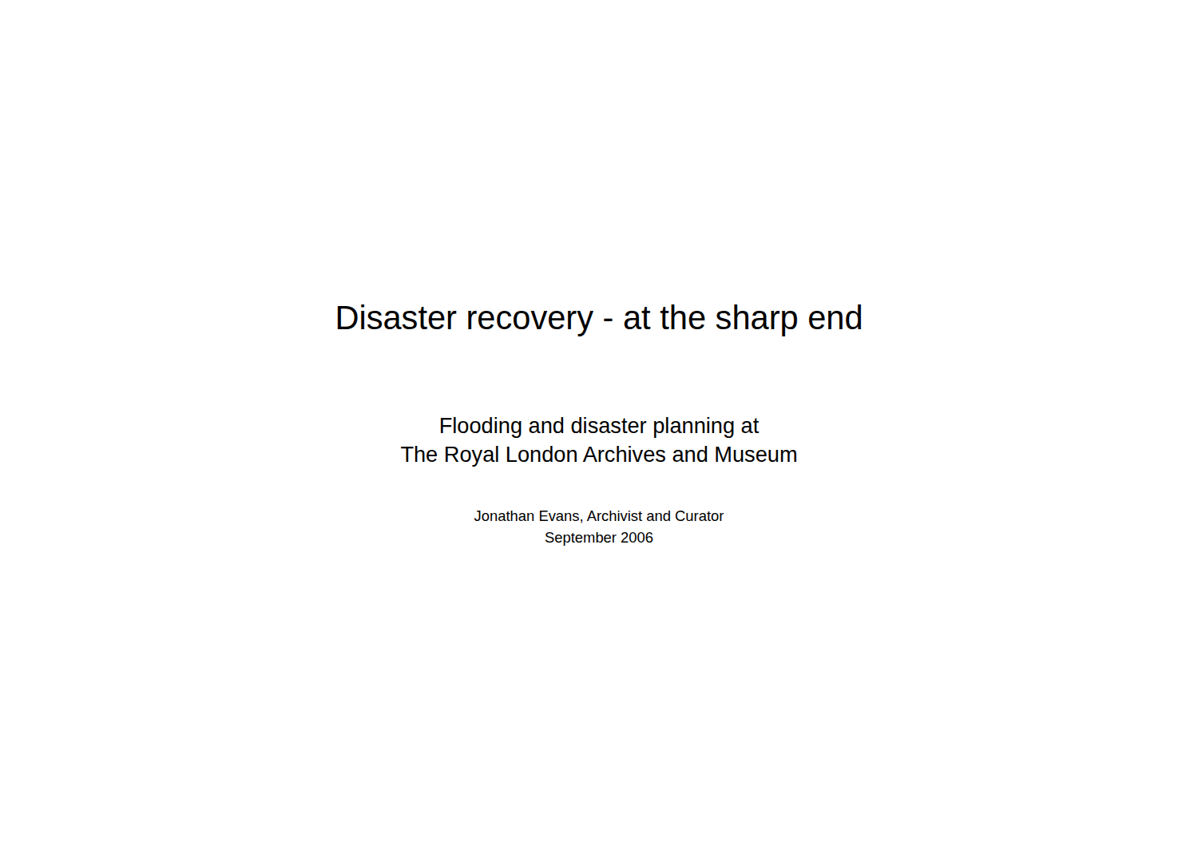Disaster recovery - at the sharp end
Flooding and disaster planning at
The Royal London Archives and Museum
Jonathan Evans, Archivist and Curator
September 2006